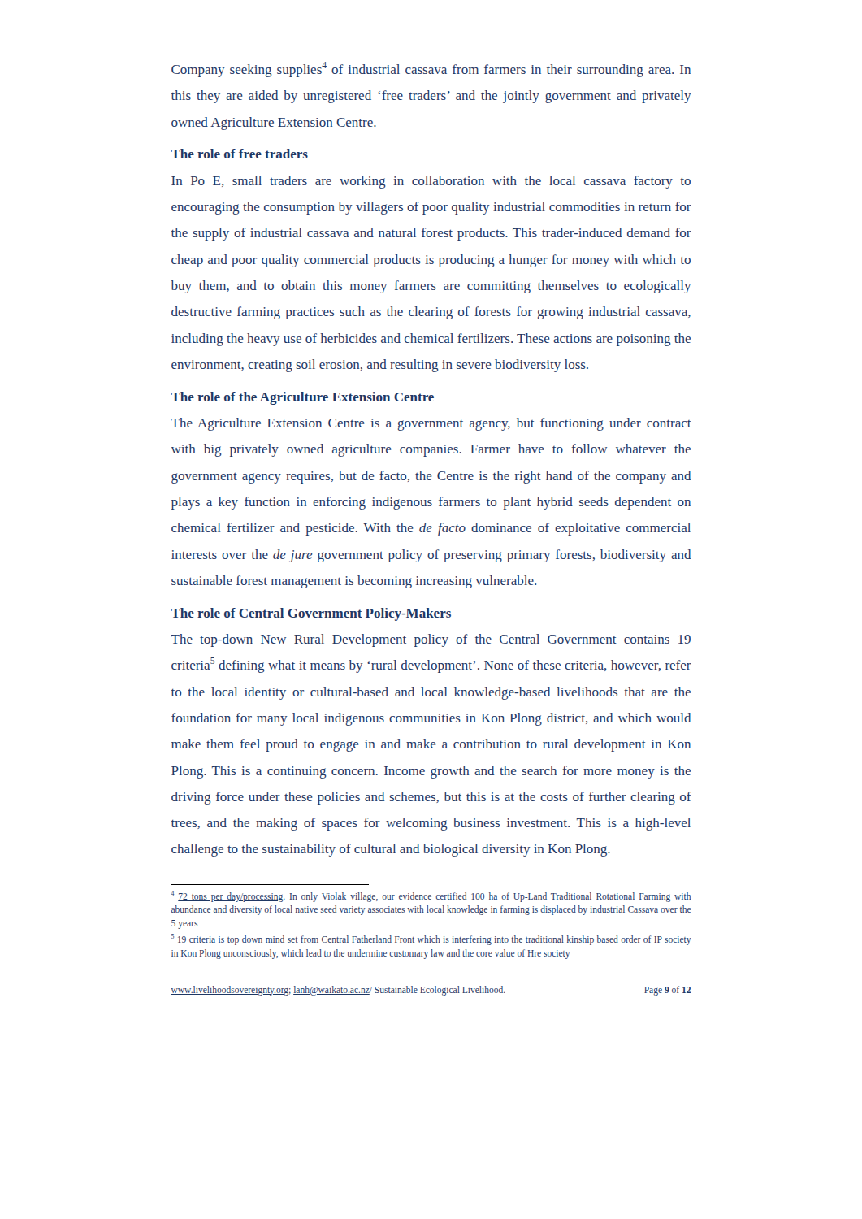Company seeking supplies4 of industrial cassava from farmers in their surrounding area. In this they are aided by unregistered ‘free traders’ and the jointly government and privately owned Agriculture Extension Centre.
The role of free traders
In Po E, small traders are working in collaboration with the local cassava factory to encouraging the consumption by villagers of poor quality industrial commodities in return for the supply of industrial cassava and natural forest products. This trader-induced demand for cheap and poor quality commercial products is producing a hunger for money with which to buy them, and to obtain this money farmers are committing themselves to ecologically destructive farming practices such as the clearing of forests for growing industrial cassava, including the heavy use of herbicides and chemical fertilizers. These actions are poisoning the environment, creating soil erosion, and resulting in severe biodiversity loss.
The role of the Agriculture Extension Centre
The Agriculture Extension Centre is a government agency, but functioning under contract with big privately owned agriculture companies. Farmer have to follow whatever the government agency requires, but de facto, the Centre is the right hand of the company and plays a key function in enforcing indigenous farmers to plant hybrid seeds dependent on chemical fertilizer and pesticide. With the de facto dominance of exploitative commercial interests over the de jure government policy of preserving primary forests, biodiversity and sustainable forest management is becoming increasing vulnerable.
The role of Central Government Policy-Makers
The top-down New Rural Development policy of the Central Government contains 19 criteria5 defining what it means by ‘rural development’. None of these criteria, however, refer to the local identity or cultural-based and local knowledge-based livelihoods that are the foundation for many local indigenous communities in Kon Plong district, and which would make them feel proud to engage in and make a contribution to rural development in Kon Plong. This is a continuing concern. Income growth and the search for more money is the driving force under these policies and schemes, but this is at the costs of further clearing of trees, and the making of spaces for welcoming business investment. This is a high-level challenge to the sustainability of cultural and biological diversity in Kon Plong.
4 72 tons per day/processing. In only Violak village, our evidence certified 100 ha of Up-Land Traditional Rotational Farming with abundance and diversity of local native seed variety associates with local knowledge in farming is displaced by industrial Cassava over the 5 years
5 19 criteria is top down mind set from Central Fatherland Front which is interfering into the traditional kinship based order of IP society in Kon Plong unconsciously, which lead to the undermine customary law and the core value of Hre society
www.livelihoodsovereignty.org; lanh@waikato.ac.nz/ Sustainable Ecological Livelihood.
Page 9 of 12